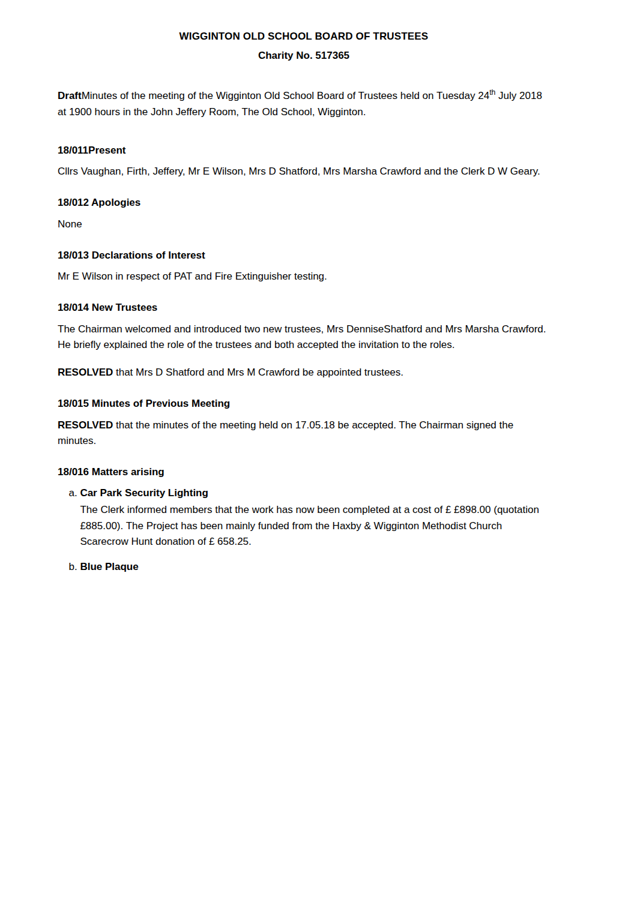WIGGINTON OLD SCHOOL BOARD OF TRUSTEES
Charity No. 517365
Draft Minutes of the meeting of the Wigginton Old School Board of Trustees held on Tuesday 24th July 2018 at 1900 hours in the John Jeffery Room, The Old School, Wigginton.
18/011Present
Cllrs Vaughan, Firth, Jeffery, Mr E Wilson, Mrs D Shatford, Mrs Marsha Crawford and the Clerk D W Geary.
18/012 Apologies
None
18/013 Declarations of Interest
Mr E Wilson in respect of PAT and Fire Extinguisher testing.
18/014 New Trustees
The Chairman welcomed and introduced two new trustees, Mrs DenniseShatford and Mrs Marsha Crawford. He briefly explained the role of the trustees and both accepted the invitation to the roles.
RESOLVED that Mrs D Shatford and Mrs M Crawford be appointed trustees.
18/015 Minutes of Previous Meeting
RESOLVED that the minutes of the meeting held on 17.05.18 be accepted. The Chairman signed the minutes.
18/016 Matters arising
Car Park Security Lighting
The Clerk informed members that the work has now been completed at a cost of £ £898.00 (quotation £885.00). The Project has been mainly funded from the Haxby & Wigginton Methodist Church Scarecrow Hunt donation of £ 658.25.
Blue Plaque